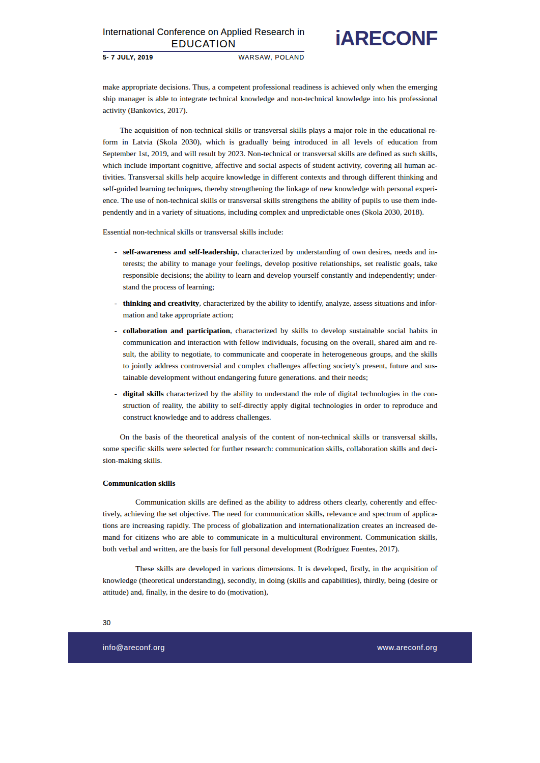International Conference on Applied Research in
EDUCATION
5- 7 JULY, 2019 WARSAW, POLAND
iARECONF
make appropriate decisions. Thus, a competent professional readiness is achieved only when the emerging ship manager is able to integrate technical knowledge and non-technical knowledge into his professional activity (Bankovics, 2017).
The acquisition of non-technical skills or transversal skills plays a major role in the educational reform in Latvia (Skola 2030), which is gradually being introduced in all levels of education from September 1st, 2019, and will result by 2023. Non-technical or transversal skills are defined as such skills, which include important cognitive, affective and social aspects of student activity, covering all human activities. Transversal skills help acquire knowledge in different contexts and through different thinking and self-guided learning techniques, thereby strengthening the linkage of new knowledge with personal experience. The use of non-technical skills or transversal skills strengthens the ability of pupils to use them independently and in a variety of situations, including complex and unpredictable ones (Skola 2030, 2018).
Essential non-technical skills or transversal skills include:
self-awareness and self-leadership, characterized by understanding of own desires, needs and interests; the ability to manage your feelings, develop positive relationships, set realistic goals, take responsible decisions; the ability to learn and develop yourself constantly and independently; understand the process of learning;
thinking and creativity, characterized by the ability to identify, analyze, assess situations and information and take appropriate action;
collaboration and participation, characterized by skills to develop sustainable social habits in communication and interaction with fellow individuals, focusing on the overall, shared aim and result, the ability to negotiate, to communicate and cooperate in heterogeneous groups, and the skills to jointly address controversial and complex challenges affecting society's present, future and sustainable development without endangering future generations. and their needs;
digital skills characterized by the ability to understand the role of digital technologies in the construction of reality, the ability to self-directly apply digital technologies in order to reproduce and construct knowledge and to address challenges.
On the basis of the theoretical analysis of the content of non-technical skills or transversal skills, some specific skills were selected for further research: communication skills, collaboration skills and decision-making skills.
Communication skills
Communication skills are defined as the ability to address others clearly, coherently and effectively, achieving the set objective. The need for communication skills, relevance and spectrum of applications are increasing rapidly. The process of globalization and internationalization creates an increased demand for citizens who are able to communicate in a multicultural environment. Communication skills, both verbal and written, are the basis for full personal development (Rodríguez Fuentes, 2017).
These skills are developed in various dimensions. It is developed, firstly, in the acquisition of knowledge (theoretical understanding), secondly, in doing (skills and capabilities), thirdly, being (desire or attitude) and, finally, in the desire to do (motivation),
30
info@areconf.org www.areconf.org